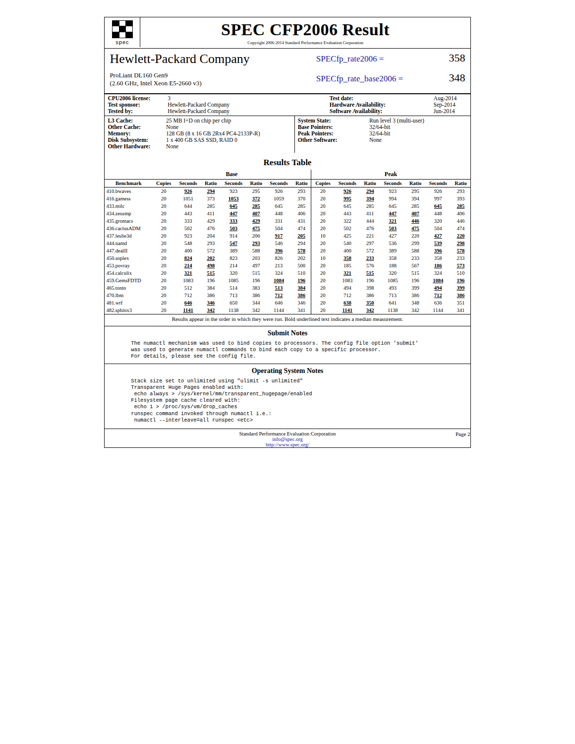spec
SPEC CFP2006 Result
Copyright 2006-2014 Standard Performance Evaluation Corporation
Hewlett-Packard Company
ProLiant DL160 Gen9
(2.60 GHz, Intel Xeon E5-2660 v3)
SPECfp_rate2006 = 358
SPECfp_rate_base2006 = 348
| CPU2006 license: | 3 | Test date: | Aug-2014 |
| Test sponsor: | Hewlett-Packard Company | Hardware Availability: | Sep-2014 |
| Tested by: | Hewlett-Packard Company | Software Availability: | Jun-2014 |
| L3 Cache: | 25 MB I+D on chip per chip |
| Other Cache: | None |
| Memory: | 128 GB (8 x 16 GB 2Rx4 PC4-2133P-R) |
| Disk Subsystem: | 1 x 400 GB SAS SSD, RAID 0 |
| Other Hardware: | None |
| System State: | Run level 3 (multi-user) |
| Base Pointers: | 32/64-bit |
| Peak Pointers: | 32/64-bit |
| Other Software: | None |
Results Table
| | Base | Peak |
| --- | --- | --- |
| Benchmark | Copies | Seconds | Ratio | Seconds | Ratio | Seconds | Ratio | Copies | Seconds | Ratio | Seconds | Ratio | Seconds | Ratio |
| 410.bwaves | 20 | 926 | 294 | 923 | 295 | 926 | 293 | 20 | 926 | 294 | 923 | 295 | 926 | 293 |
| 416.gamess | 20 | 1051 | 373 | 1053 | 372 | 1059 | 370 | 20 | 995 | 394 | 994 | 394 | 997 | 393 |
| 433.milc | 20 | 644 | 285 | 645 | 285 | 645 | 285 | 20 | 645 | 285 | 645 | 285 | 645 | 285 |
| 434.zeusmp | 20 | 443 | 411 | 447 | 407 | 448 | 406 | 20 | 443 | 411 | 447 | 407 | 448 | 406 |
| 435.gromacs | 20 | 333 | 429 | 333 | 429 | 331 | 431 | 20 | 322 | 444 | 321 | 446 | 320 | 446 |
| 436.cactusADM | 20 | 502 | 476 | 503 | 475 | 504 | 474 | 20 | 502 | 476 | 503 | 475 | 504 | 474 |
| 437.leslie3d | 20 | 923 | 204 | 914 | 206 | 917 | 205 | 10 | 425 | 221 | 427 | 220 | 427 | 220 |
| 444.namd | 20 | 548 | 293 | 547 | 293 | 546 | 294 | 20 | 540 | 297 | 536 | 299 | 539 | 298 |
| 447.dealII | 20 | 400 | 572 | 389 | 588 | 396 | 578 | 20 | 400 | 572 | 389 | 588 | 396 | 578 |
| 450.soplex | 20 | 824 | 202 | 823 | 203 | 826 | 202 | 10 | 358 | 233 | 358 | 233 | 358 | 233 |
| 453.povray | 20 | 214 | 498 | 214 | 497 | 213 | 500 | 20 | 185 | 576 | 188 | 567 | 186 | 573 |
| 454.calculix | 20 | 321 | 515 | 320 | 515 | 324 | 510 | 20 | 321 | 515 | 320 | 515 | 324 | 510 |
| 459.GemsFDTD | 20 | 1083 | 196 | 1085 | 196 | 1084 | 196 | 20 | 1083 | 196 | 1085 | 196 | 1084 | 196 |
| 465.tonto | 20 | 512 | 384 | 514 | 383 | 513 | 384 | 20 | 494 | 398 | 493 | 399 | 494 | 399 |
| 470.lbm | 20 | 712 | 386 | 713 | 386 | 712 | 386 | 20 | 712 | 386 | 713 | 386 | 712 | 386 |
| 481.wrf | 20 | 646 | 346 | 650 | 344 | 646 | 346 | 20 | 638 | 350 | 641 | 348 | 636 | 351 |
| 482.sphinx3 | 20 | 1141 | 342 | 1138 | 342 | 1144 | 341 | 20 | 1141 | 342 | 1138 | 342 | 1144 | 341 |
Results appear in the order in which they were run. Bold underlined text indicates a median measurement.
Submit Notes
The numactl mechanism was used to bind copies to processors. The config file option 'submit'
was used to generate numactl commands to bind each copy to a specific processor.
For details, please see the config file.
Operating System Notes
Stack size set to unlimited using "ulimit -s unlimited"
Transparent Huge Pages enabled with:
 echo always > /sys/kernel/mm/transparent_hugepage/enabled
Filesystem page cache cleared with:
 echo 1 > /proc/sys/vm/drop_caches
runspec command invoked through numactl i.e.:
 numactl --interleave=all runspec <etc>
Page 2
Standard Performance Evaluation Corporation
info@spec.org
http://www.spec.org/